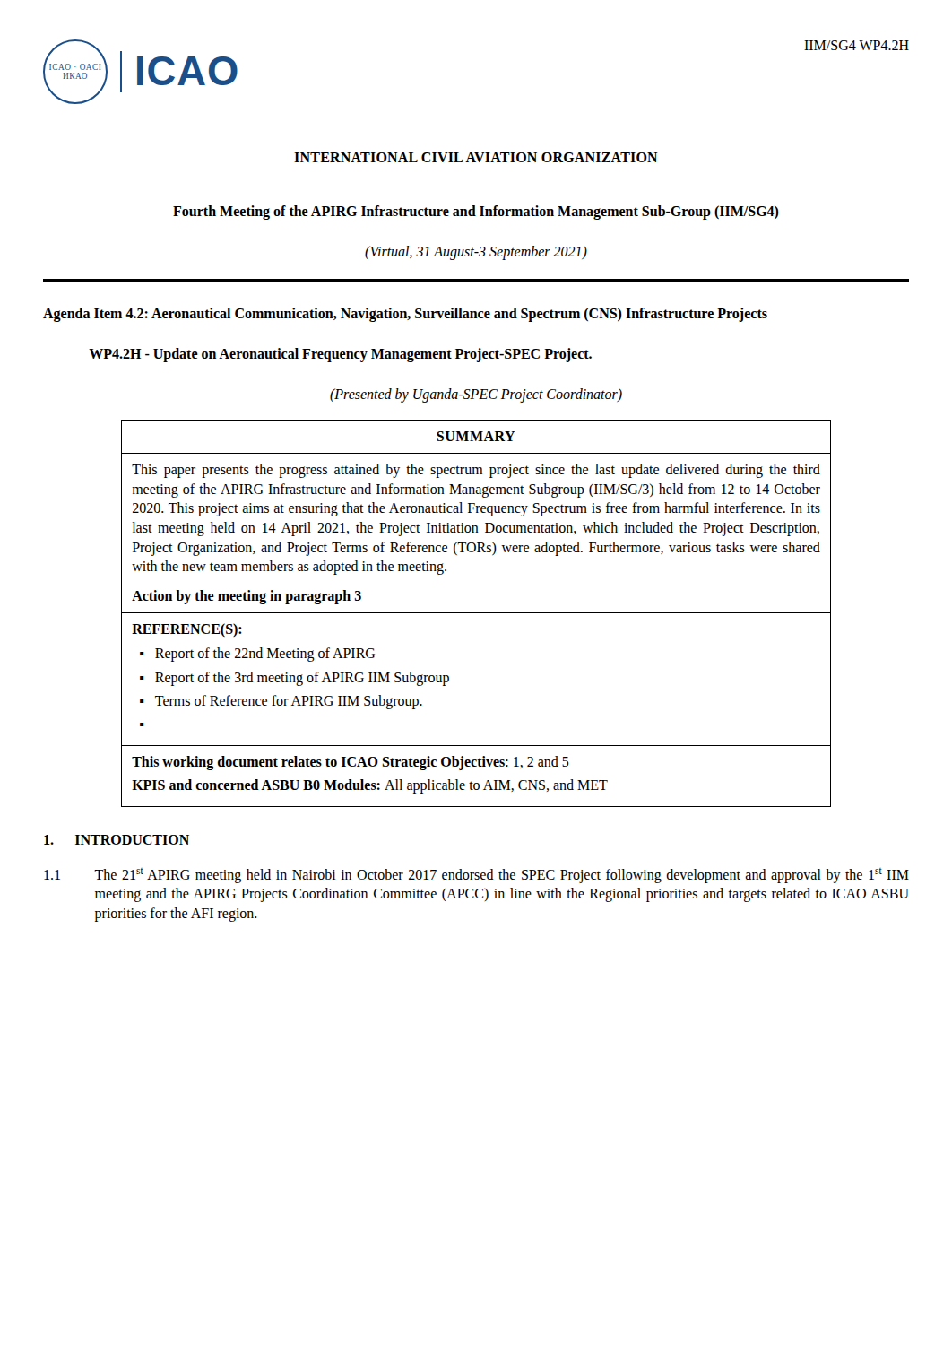ICAO · OACI
ИКАО
ICAO
IIM/SG4 WP4.2H
INTERNATIONAL CIVIL AVIATION ORGANIZATION
Fourth Meeting of the APIRG Infrastructure and Information Management Sub-Group (IIM/SG4)
(Virtual, 31 August-3 September 2021)
Agenda Item 4.2: Aeronautical Communication, Navigation, Surveillance and Spectrum (CNS) Infrastructure Projects
WP4.2H - Update on Aeronautical Frequency Management Project-SPEC Project.
(Presented by Uganda-SPEC Project Coordinator)
| SUMMARY |
| This paper presents the progress attained by the spectrum project since the last update delivered during the third meeting of the APIRG Infrastructure and Information Management Subgroup (IIM/SG/3) held from 12 to 14 October 2020. This project aims at ensuring that the Aeronautical Frequency Spectrum is free from harmful interference. In its last meeting held on 14 April 2021, the Project Initiation Documentation, which included the Project Description, Project Organization, and Project Terms of Reference (TORs) were adopted. Furthermore, various tasks were shared with the new team members as adopted in the meeting. Action by the meeting in paragraph 3 |
| REFERENCE(S): Report of the 22nd Meeting of APIRG Report of the 3rd meeting of APIRG IIM Subgroup Terms of Reference for APIRG IIM Subgroup. |
| This working document relates to ICAO Strategic Objectives : 1, 2 and 5 KPIS and concerned ASBU B0 Modules: All applicable to AIM, CNS, and MET |
1. INTRODUCTION
1.1
The 21st APIRG meeting held in Nairobi in October 2017 endorsed the SPEC Project following development and approval by the 1st IIM meeting and the APIRG Projects Coordination Committee (APCC) in line with the Regional priorities and targets related to ICAO ASBU priorities for the AFI region.